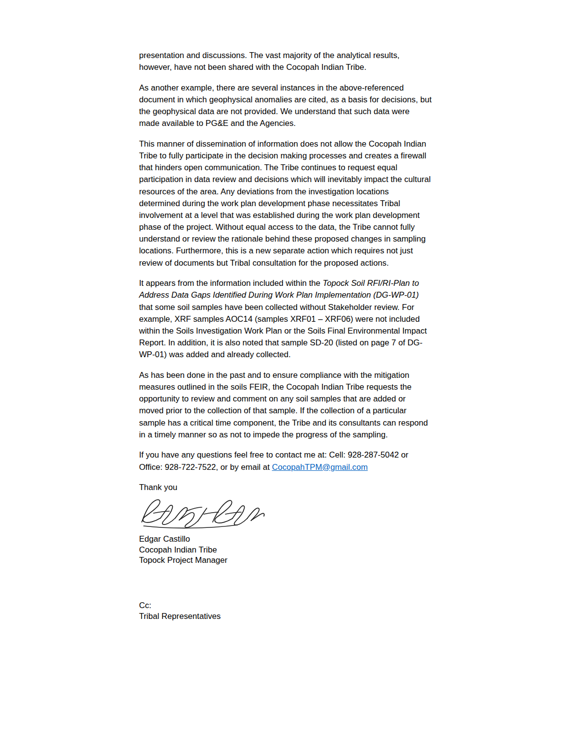presentation and discussions. The vast majority of the analytical results, however, have not been shared with the Cocopah Indian Tribe.
As another example, there are several instances in the above-referenced document in which geophysical anomalies are cited, as a basis for decisions, but the geophysical data are not provided. We understand that such data were made available to PG&E and the Agencies.
This manner of dissemination of information does not allow the Cocopah Indian Tribe to fully participate in the decision making processes and creates a firewall that hinders open communication. The Tribe continues to request equal participation in data review and decisions which will inevitably impact the cultural resources of the area. Any deviations from the investigation locations determined during the work plan development phase necessitates Tribal involvement at a level that was established during the work plan development phase of the project. Without equal access to the data, the Tribe cannot fully understand or review the rationale behind these proposed changes in sampling locations. Furthermore, this is a new separate action which requires not just review of documents but Tribal consultation for the proposed actions.
It appears from the information included within the Topock Soil RFI/RI-Plan to Address Data Gaps Identified During Work Plan Implementation (DG-WP-01) that some soil samples have been collected without Stakeholder review. For example, XRF samples AOC14 (samples XRF01 – XRF06) were not included within the Soils Investigation Work Plan or the Soils Final Environmental Impact Report. In addition, it is also noted that sample SD-20 (listed on page 7 of DG-WP-01) was added and already collected.
As has been done in the past and to ensure compliance with the mitigation measures outlined in the soils FEIR, the Cocopah Indian Tribe requests the opportunity to review and comment on any soil samples that are added or moved prior to the collection of that sample. If the collection of a particular sample has a critical time component, the Tribe and its consultants can respond in a timely manner so as not to impede the progress of the sampling.
If you have any questions feel free to contact me at: Cell: 928-287-5042 or Office: 928-722-7522, or by email at CocopahTPM@gmail.com
Thank you
Edgar Castillo signature
Edgar Castillo
Cocopah Indian Tribe
Topock Project Manager
Cc:
Tribal Representatives